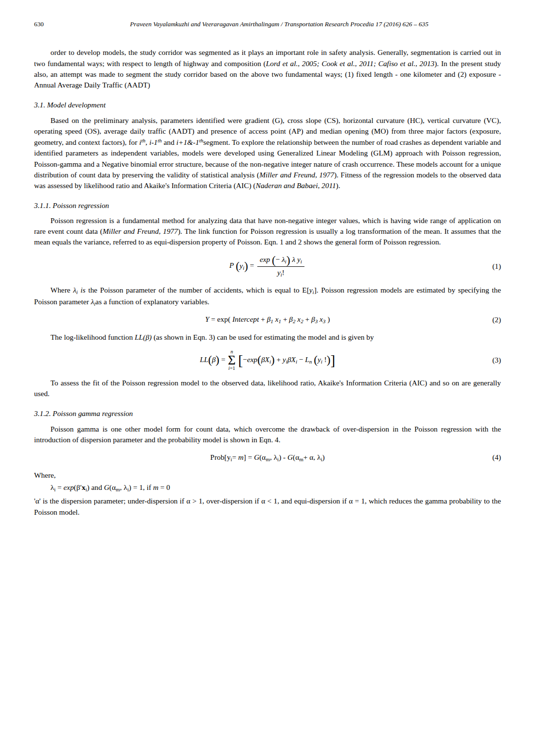630 Praveen Vayalamkuzhi and Veeraragavan Amirthalingam / Transportation Research Procedia 17 (2016) 626 – 635
order to develop models, the study corridor was segmented as it plays an important role in safety analysis. Generally, segmentation is carried out in two fundamental ways; with respect to length of highway and composition (Lord et al., 2005; Cook et al., 2011; Cafiso et al., 2013). In the present study also, an attempt was made to segment the study corridor based on the above two fundamental ways; (1) fixed length - one kilometer and (2) exposure - Annual Average Daily Traffic (AADT)
3.1. Model development
Based on the preliminary analysis, parameters identified were gradient (G), cross slope (CS), horizontal curvature (HC), vertical curvature (VC), operating speed (OS), average daily traffic (AADT) and presence of access point (AP) and median opening (MO) from three major factors (exposure, geometry, and context factors), for ith, i-1th and i+1&-1thsegment. To explore the relationship between the number of road crashes as dependent variable and identified parameters as independent variables, models were developed using Generalized Linear Modeling (GLM) approach with Poisson regression, Poisson-gamma and a Negative binomial error structure, because of the non-negative integer nature of crash occurrence. These models account for a unique distribution of count data by preserving the validity of statistical analysis (Miller and Freund, 1977). Fitness of the regression models to the observed data was assessed by likelihood ratio and Akaike's Information Criteria (AIC) (Naderan and Babaei, 2011).
3.1.1. Poisson regression
Poisson regression is a fundamental method for analyzing data that have non-negative integer values, which is having wide range of application on rare event count data (Miller and Freund, 1977). The link function for Poisson regression is usually a log transformation of the mean. It assumes that the mean equals the variance, referred to as equi-dispersion property of Poisson. Eqn. 1 and 2 shows the general form of Poisson regression.
P (yi) = exp (− λi) λ yi yi! (1)
Where λi is the Poisson parameter of the number of accidents, which is equal to E[yi]. Poisson regression models are estimated by specifying the Poisson parameter λias a function of explanatory variables.
Y = exp( Intercept + β1 x1 + β2 x2 + β3 x3 ) (2)
The log-likelihood function LL(β) (as shown in Eqn. 3) can be used for estimating the model and is given by
LL(β) = n Σ i=1 [−exp(βXi) + yiβXi − Ln (yi !)] (3)
To assess the fit of the Poisson regression model to the observed data, likelihood ratio, Akaike's Information Criteria (AIC) and so on are generally used.
3.1.2. Poisson gamma regression
Poisson gamma is one other model form for count data, which overcome the drawback of over-dispersion in the Poisson regression with the introduction of dispersion parameter and the probability model is shown in Eqn. 4.
Prob[yi= m] = G(αm, λi) - G(αm+ α, λi) (4)
Where,
λi = exp(β′xi) and G(αm, λi) = 1, if m = 0
'α' is the dispersion parameter; under-dispersion if α > 1, over-dispersion if α < 1, and equi-dispersion if α = 1, which reduces the gamma probability to the Poisson model.